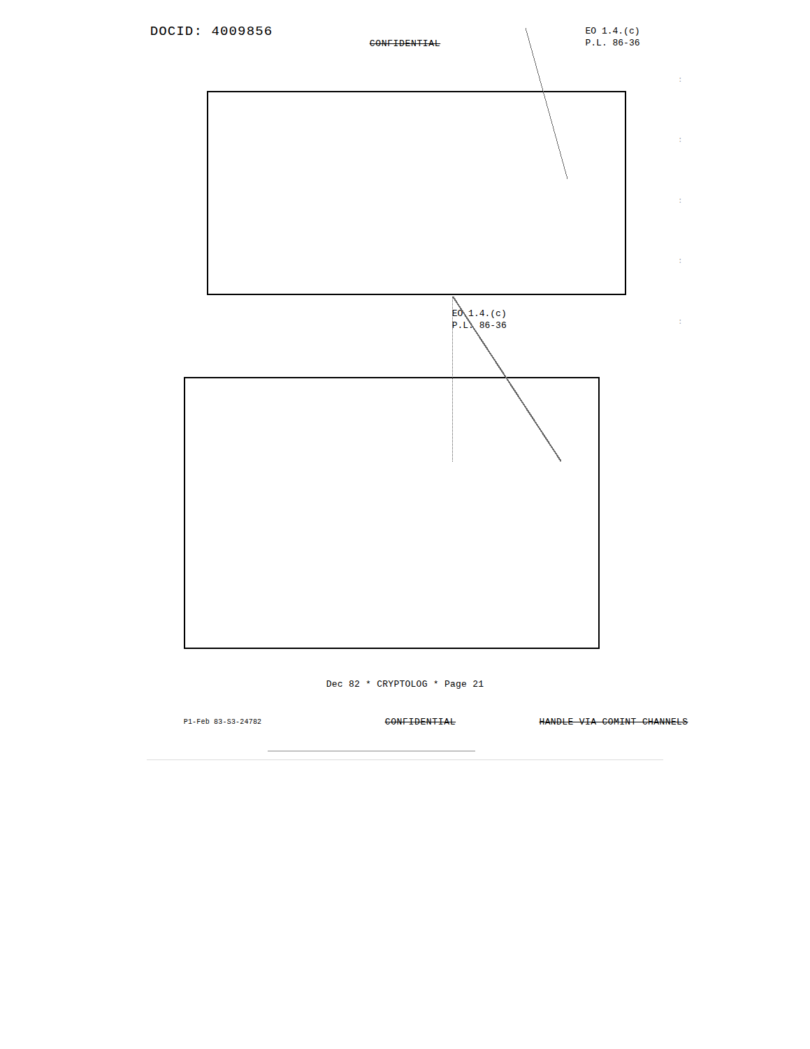DOCID: 4009856
CONFIDENTIAL
EO 1.4.(c)
P.L. 86-36
EO 1.4.(c)
P.L. 86-36
Dec 82 * CRYPTOLOG * Page 21
P1-Feb 83-S3-24782
CONFIDENTIAL
HANDLE VIA COMINT CHANNELS
: : : : :